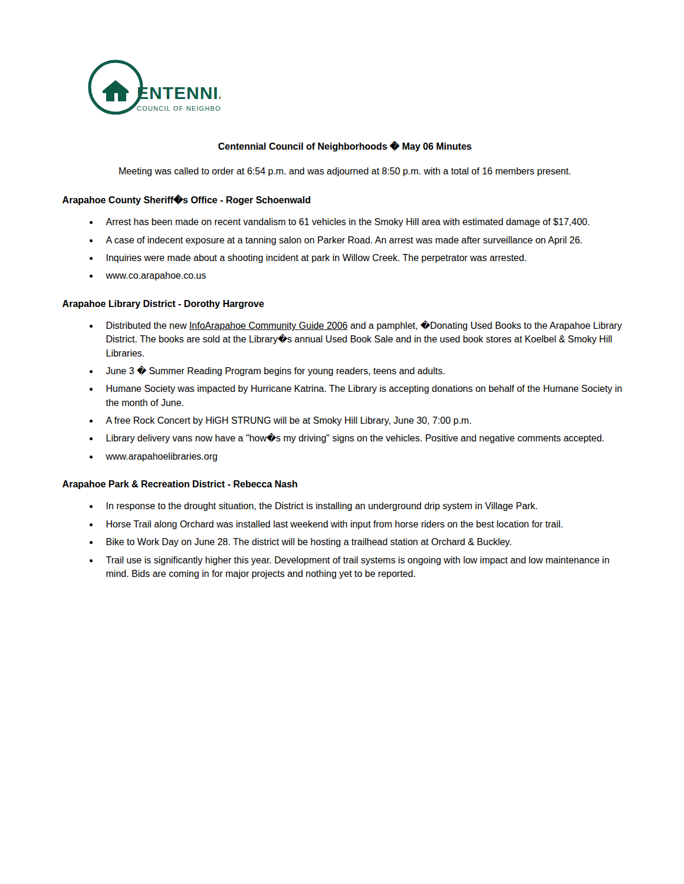ENTENNIAL COUNCIL OF NEIGHBORHOODS
Centennial Council of Neighborhoods � May 06 Minutes
Meeting was called to order at 6:54 p.m. and was adjourned at 8:50 p.m. with a total of 16 members present.
Arapahoe County Sheriff�s Office - Roger Schoenwald
Arrest has been made on recent vandalism to 61 vehicles in the Smoky Hill area with estimated damage of $17,400.
A case of indecent exposure at a tanning salon on Parker Road. An arrest was made after surveillance on April 26.
Inquiries were made about a shooting incident at park in Willow Creek. The perpetrator was arrested.
www.co.arapahoe.co.us
Arapahoe Library District - Dorothy Hargrove
Distributed the new InfoArapahoe Community Guide 2006 and a pamphlet, �Donating Used Books to the Arapahoe Library District. The books are sold at the Library�s annual Used Book Sale and in the used book stores at Koelbel & Smoky Hill Libraries.
June 3 � Summer Reading Program begins for young readers, teens and adults.
Humane Society was impacted by Hurricane Katrina. The Library is accepting donations on behalf of the Humane Society in the month of June.
A free Rock Concert by HiGH STRUNG will be at Smoky Hill Library, June 30, 7:00 p.m.
Library delivery vans now have a "how�s my driving" signs on the vehicles. Positive and negative comments accepted.
www.arapahoelibraries.org
Arapahoe Park & Recreation District - Rebecca Nash
In response to the drought situation, the District is installing an underground drip system in Village Park.
Horse Trail along Orchard was installed last weekend with input from horse riders on the best location for trail.
Bike to Work Day on June 28. The district will be hosting a trailhead station at Orchard & Buckley.
Trail use is significantly higher this year. Development of trail systems is ongoing with low impact and low maintenance in mind. Bids are coming in for major projects and nothing yet to be reported.